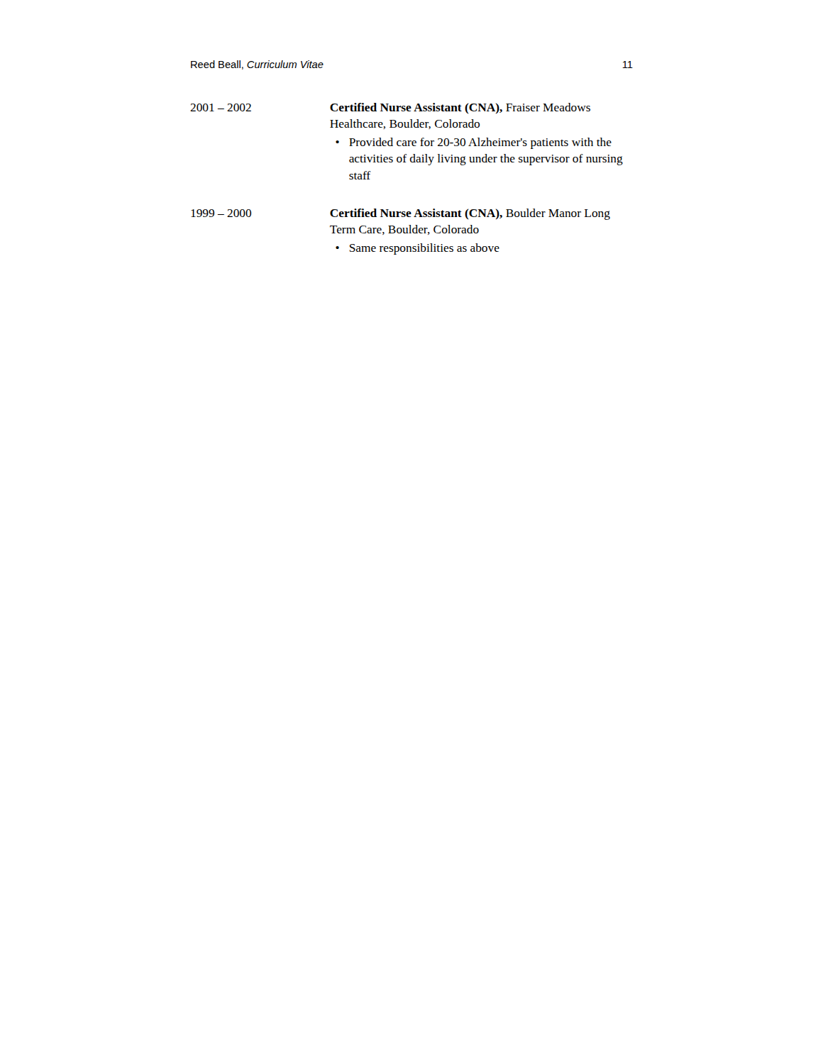Reed Beall, Curriculum Vitae 11
2001 – 2002
Certified Nurse Assistant (CNA), Fraiser Meadows Healthcare, Boulder, Colorado
Provided care for 20-30 Alzheimer's patients with the activities of daily living under the supervisor of nursing staff
1999 – 2000
Certified Nurse Assistant (CNA), Boulder Manor Long Term Care, Boulder, Colorado
Same responsibilities as above